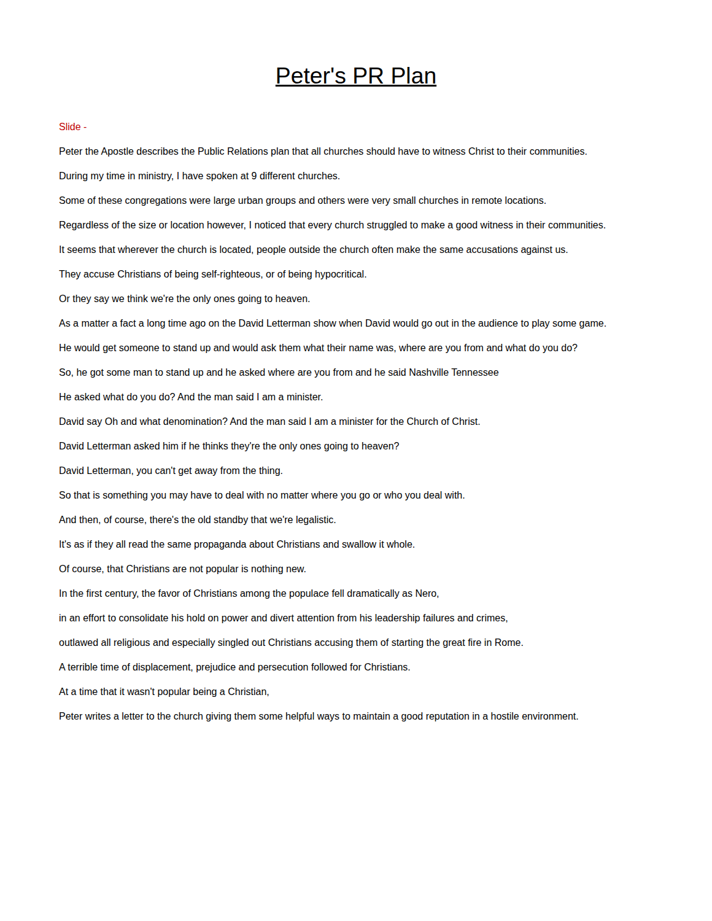Peter's PR Plan
Slide -
Peter the Apostle describes the Public Relations plan that all churches should have to witness Christ to their communities.
During my time in ministry, I have spoken at 9 different churches.
Some of these congregations were large urban groups and others were very small churches in remote locations.
Regardless of the size or location however, I noticed that every church struggled to make a good witness in their communities.
It seems that wherever the church is located, people outside the church often make the same accusations against us.
They accuse Christians of being self-righteous, or of being hypocritical.
Or they say we think we're the only ones going to heaven.
As a matter a fact a long time ago on the David Letterman show when David would go out in the audience to play some game.
He would get someone to stand up and would ask them what their name was, where are you from and what do you do?
So, he got some man to stand up and he asked where are you from and he said Nashville Tennessee
He asked what do you do? And the man said I am a minister.
David say Oh and what denomination? And the man said I am a minister for the Church of Christ.
David Letterman asked him if he thinks they're the only ones going to heaven?
David Letterman, you can't get away from the thing.
So that is something you may have to deal with no matter where you go or who you deal with.
And then, of course, there's the old standby that we're legalistic.
It's as if they all read the same propaganda about Christians and swallow it whole.
Of course, that Christians are not popular is nothing new.
In the first century, the favor of Christians among the populace fell dramatically as Nero,
in an effort to consolidate his hold on power and divert attention from his leadership failures and crimes,
outlawed all religious and especially singled out Christians accusing them of starting the great fire in Rome.
A terrible time of displacement, prejudice and persecution followed for Christians.
At a time that it wasn't popular being a Christian,
Peter writes a letter to the church giving them some helpful ways to maintain a good reputation in a hostile environment.